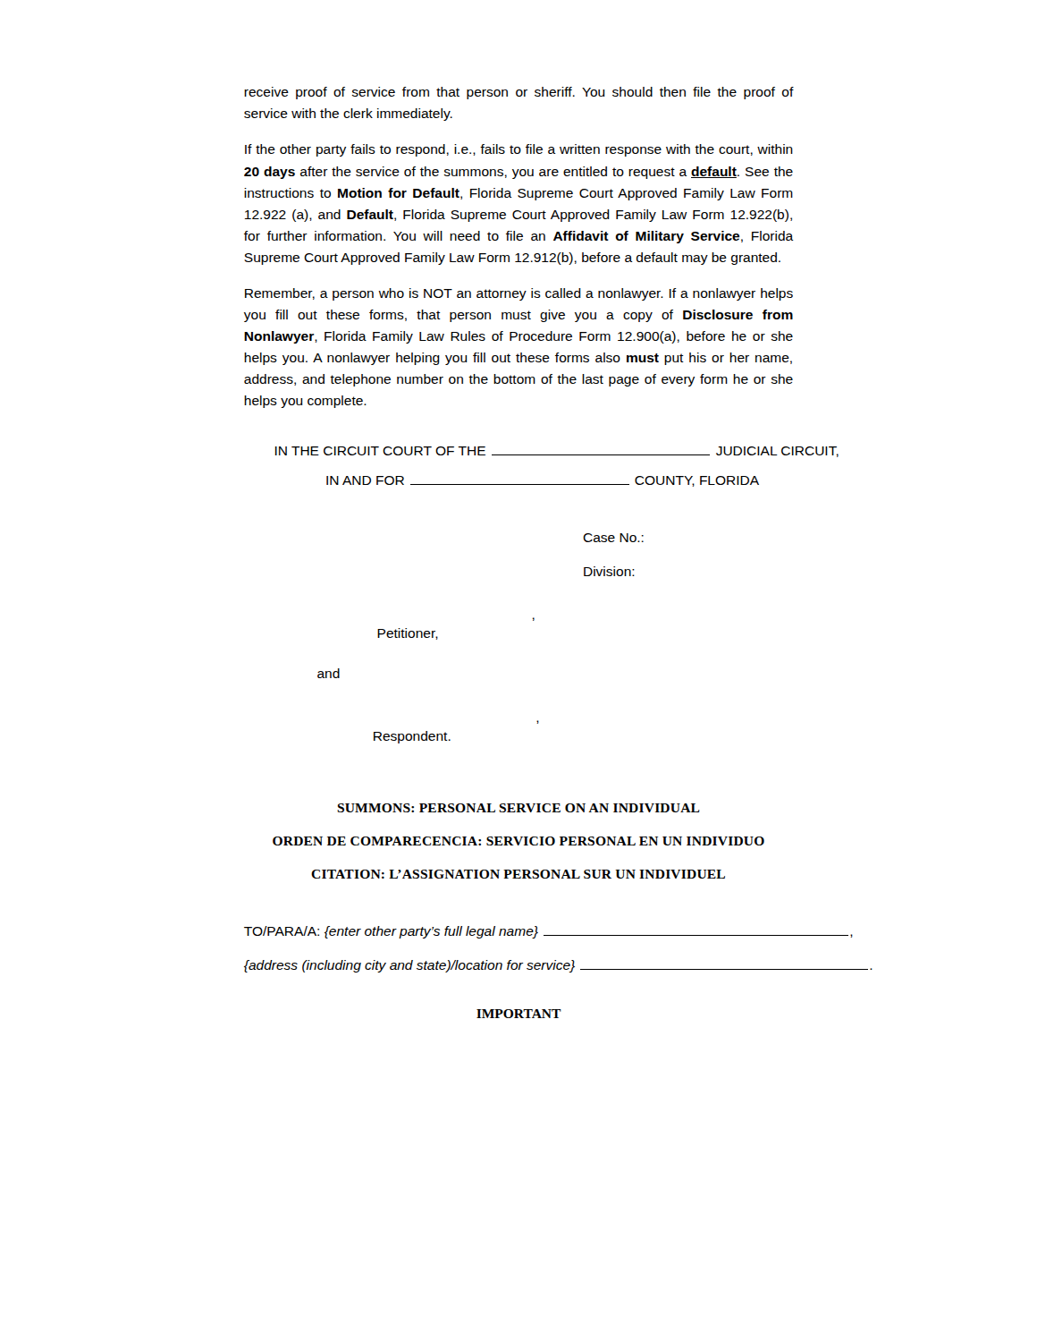receive proof of service from that person or sheriff. You should then file the proof of service with the clerk immediately.
If the other party fails to respond, i.e., fails to file a written response with the court, within 20 days after the service of the summons, you are entitled to request a default. See the instructions to Motion for Default, Florida Supreme Court Approved Family Law Form 12.922 (a), and Default, Florida Supreme Court Approved Family Law Form 12.922(b), for further information. You will need to file an Affidavit of Military Service, Florida Supreme Court Approved Family Law Form 12.912(b), before a default may be granted.
Remember, a person who is NOT an attorney is called a nonlawyer. If a nonlawyer helps you fill out these forms, that person must give you a copy of Disclosure from Nonlawyer, Florida Family Law Rules of Procedure Form 12.900(a), before he or she helps you. A nonlawyer helping you fill out these forms also must put his or her name, address, and telephone number on the bottom of the last page of every form he or she helps you complete.
IN THE CIRCUIT COURT OF THE JUDICIAL CIRCUIT,
IN AND FOR COUNTY, FLORIDA
Case No.:
Division:
,
Petitioner,
and
,
Respondent.
SUMMONS: PERSONAL SERVICE ON AN INDIVIDUAL
ORDEN DE COMPARECENCIA: SERVICIO PERSONAL EN UN INDIVIDUO
CITATION: L’ASSIGNATION PERSONAL SUR UN INDIVIDUEL
TO/PARA/A: {enter other party’s full legal name} ,
{address (including city and state)/location for service} .
IMPORTANT